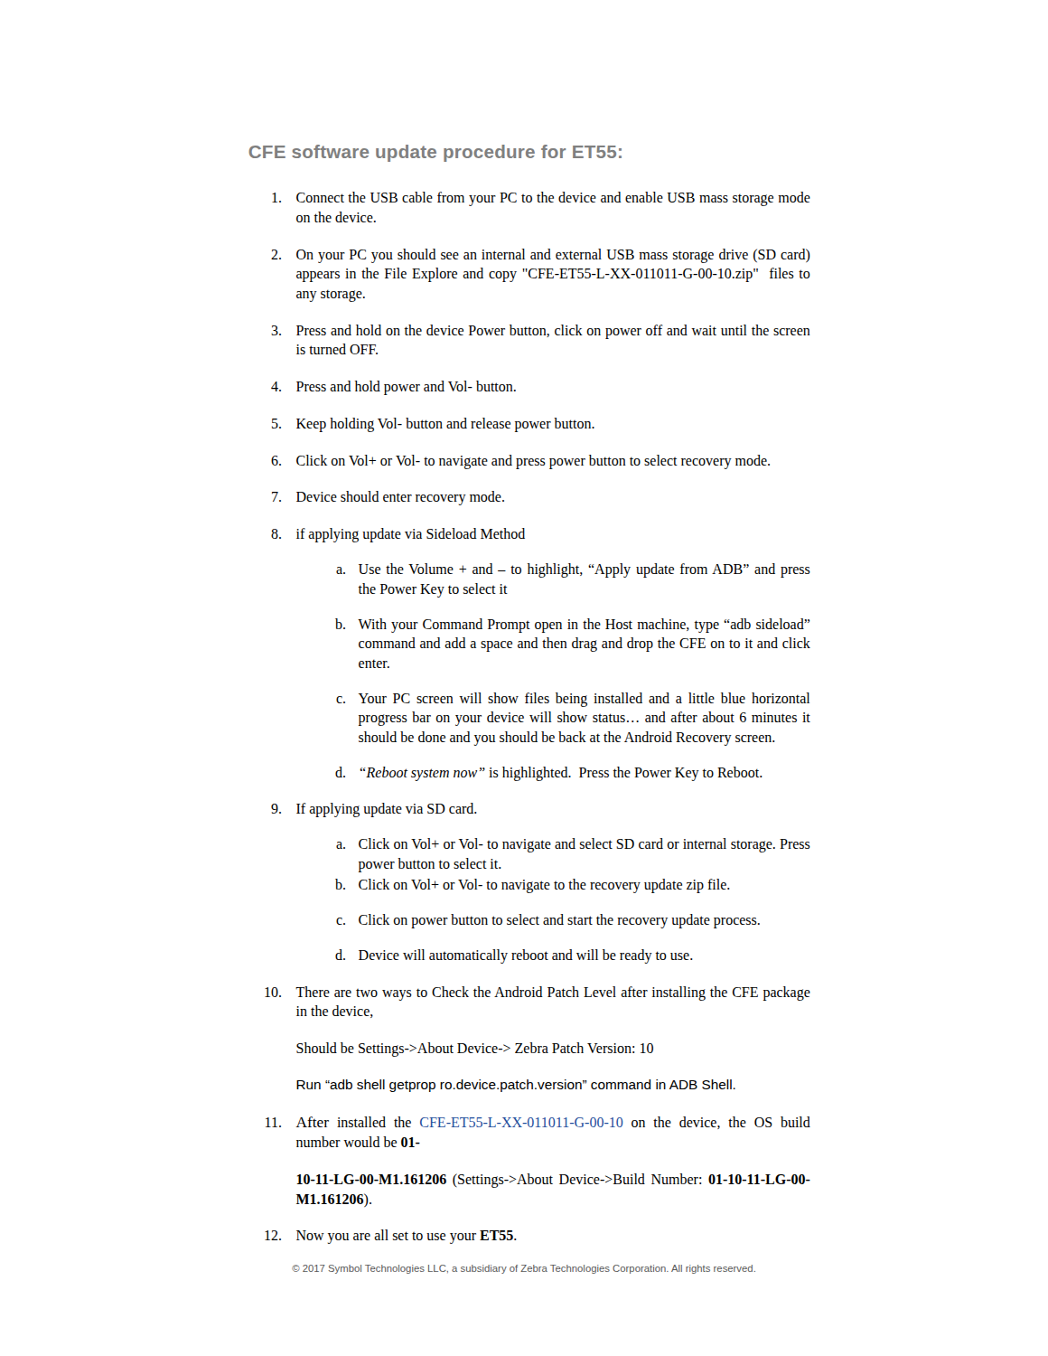CFE software update procedure for ET55:
Connect the USB cable from your PC to the device and enable USB mass storage mode on the device.
On your PC you should see an internal and external USB mass storage drive (SD card) appears in the File Explore and copy "CFE-ET55-L-XX-011011-G-00-10.zip" files to any storage.
Press and hold on the device Power button, click on power off and wait until the screen is turned OFF.
Press and hold power and Vol- button.
Keep holding Vol- button and release power button.
Click on Vol+ or Vol- to navigate and press power button to select recovery mode.
Device should enter recovery mode.
if applying update via Sideload Method
Use the Volume + and – to highlight, “Apply update from ADB” and press the Power Key to select it
With your Command Prompt open in the Host machine, type “adb sideload” command and add a space and then drag and drop the CFE on to it and click enter.
Your PC screen will show files being installed and a little blue horizontal progress bar on your device will show status… and after about 6 minutes it should be done and you should be back at the Android Recovery screen.
“Reboot system now” is highlighted. Press the Power Key to Reboot.
If applying update via SD card.
Click on Vol+ or Vol- to navigate and select SD card or internal storage. Press power button to select it.
Click on Vol+ or Vol- to navigate to the recovery update zip file.
Click on power button to select and start the recovery update process.
Device will automatically reboot and will be ready to use.
There are two ways to Check the Android Patch Level after installing the CFE package in the device,
Should be Settings->About Device-> Zebra Patch Version: 10
Run “adb shell getprop ro.device.patch.version” command in ADB Shell.
After installed the CFE-ET55-L-XX-011011-G-00-10 on the device, the OS build number would be 01-
10-11-LG-00-M1.161206 (Settings->About Device->Build Number: 01-10-11-LG-00-M1.161206).
Now you are all set to use your ET55.
© 2017 Symbol Technologies LLC, a subsidiary of Zebra Technologies Corporation. All rights reserved.